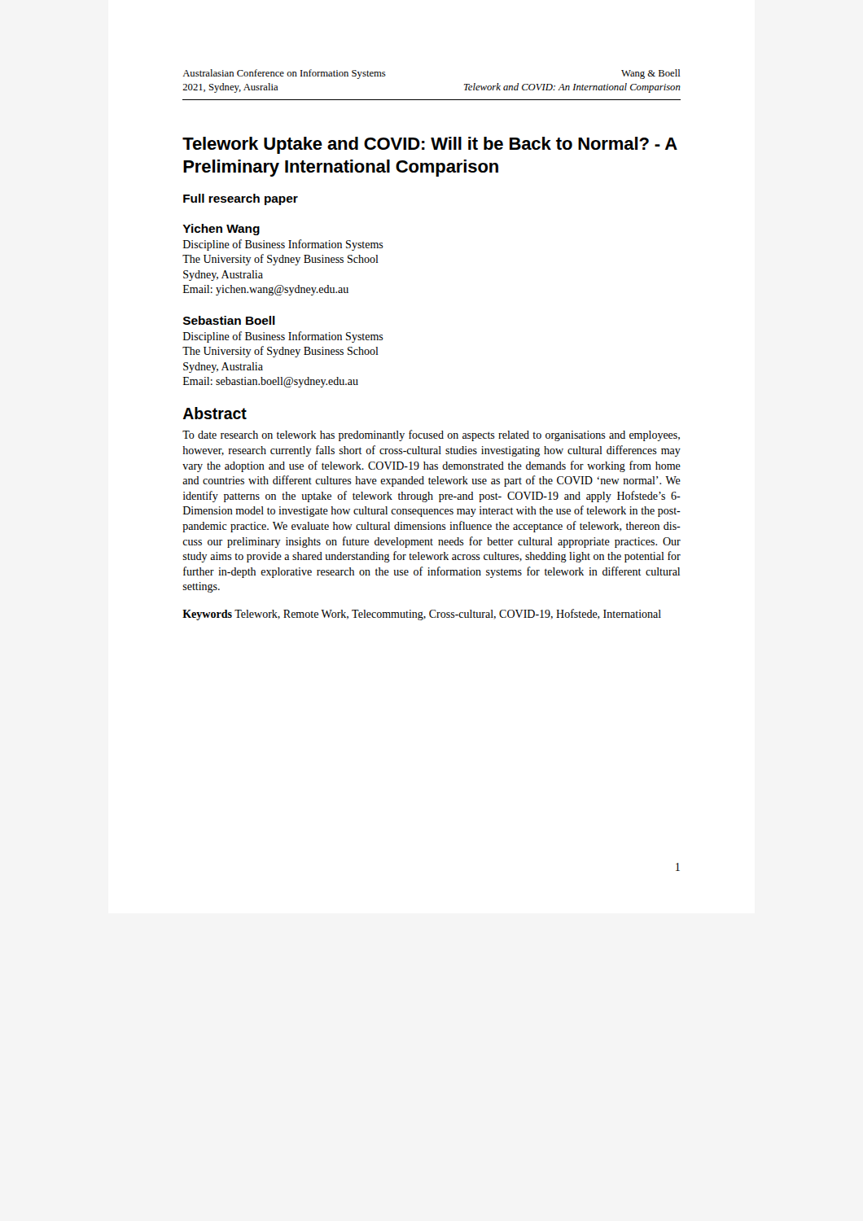Australasian Conference on Information Systems
2021, Sydney, Ausralia
Wang & Boell
Telework and COVID: An International Comparison
Telework Uptake and COVID: Will it be Back to Normal? - A Preliminary International Comparison
Full research paper
Yichen Wang
Discipline of Business Information Systems
The University of Sydney Business School
Sydney, Australia
Email: yichen.wang@sydney.edu.au
Sebastian Boell
Discipline of Business Information Systems
The University of Sydney Business School
Sydney, Australia
Email: sebastian.boell@sydney.edu.au
Abstract
To date research on telework has predominantly focused on aspects related to organisations and employees, however, research currently falls short of cross-cultural studies investigating how cultural differences may vary the adoption and use of telework. COVID-19 has demonstrated the demands for working from home and countries with different cultures have expanded telework use as part of the COVID ‘new normal’. We identify patterns on the uptake of telework through pre-and post- COVID-19 and apply Hofstede’s 6-Dimension model to investigate how cultural consequences may interact with the use of telework in the post-pandemic practice. We evaluate how cultural dimensions influence the acceptance of telework, thereon discuss our preliminary insights on future development needs for better cultural appropriate practices. Our study aims to provide a shared understanding for telework across cultures, shedding light on the potential for further in-depth explorative research on the use of information systems for telework in different cultural settings.
Keywords Telework, Remote Work, Telecommuting, Cross-cultural, COVID-19, Hofstede, International
1